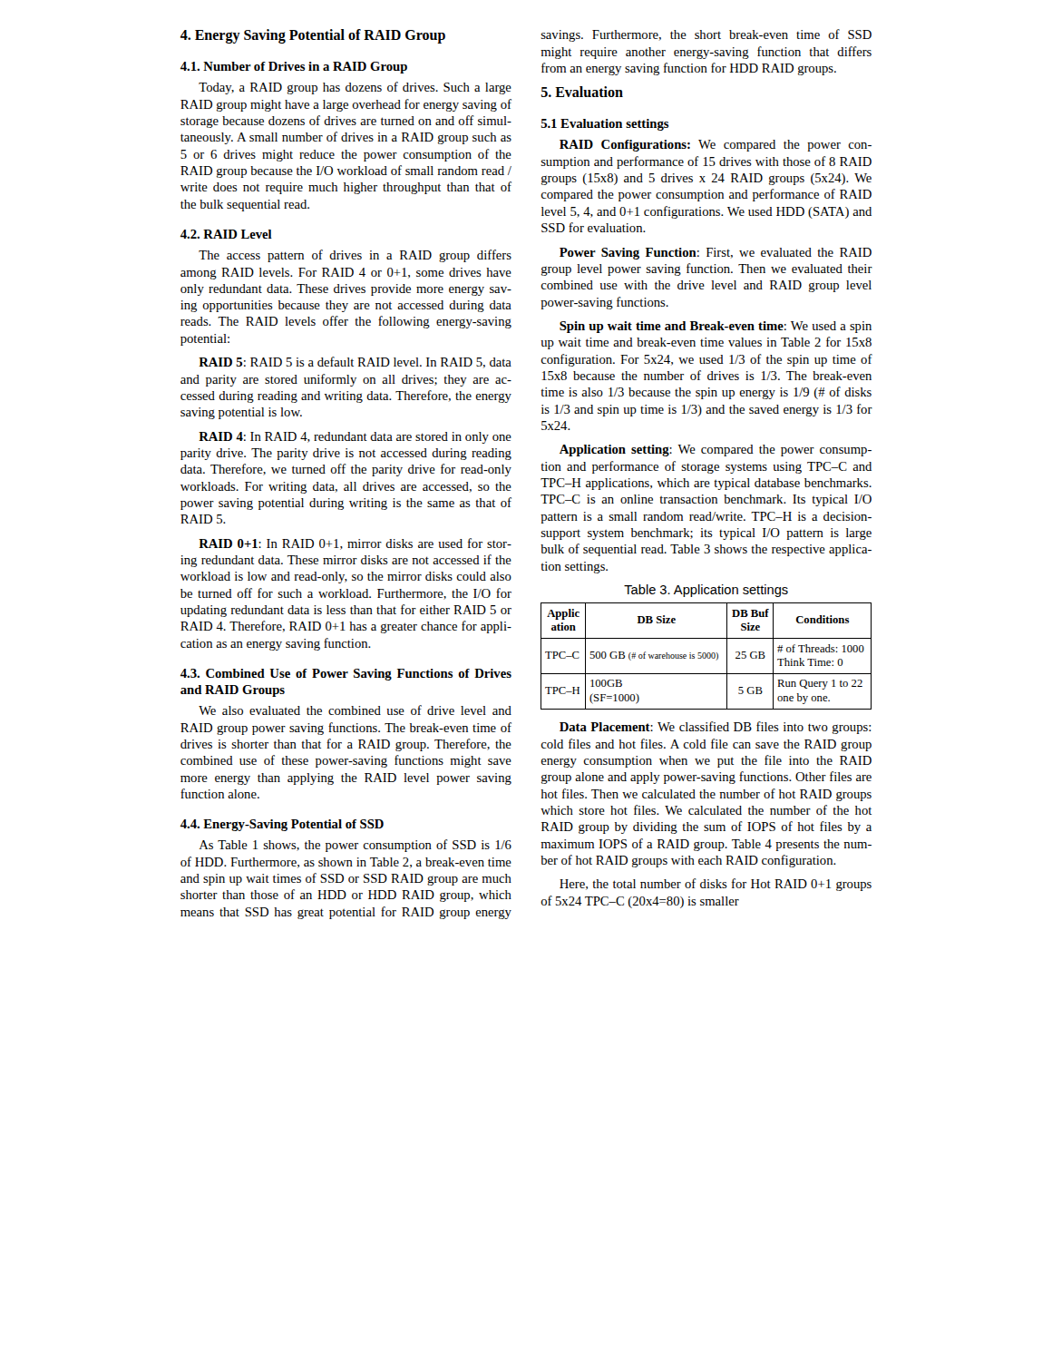4. Energy Saving Potential of RAID Group
4.1. Number of Drives in a RAID Group
Today, a RAID group has dozens of drives. Such a large RAID group might have a large overhead for energy saving of storage because dozens of drives are turned on and off simultaneously. A small number of drives in a RAID group such as 5 or 6 drives might reduce the power consumption of the RAID group because the I/O workload of small random read / write does not require much higher throughput than that of the bulk sequential read.
4.2. RAID Level
The access pattern of drives in a RAID group differs among RAID levels. For RAID 4 or 0+1, some drives have only redundant data. These drives provide more energy saving opportunities because they are not accessed during data reads. The RAID levels offer the following energy-saving potential:
RAID 5: RAID 5 is a default RAID level. In RAID 5, data and parity are stored uniformly on all drives; they are accessed during reading and writing data. Therefore, the energy saving potential is low.
RAID 4: In RAID 4, redundant data are stored in only one parity drive. The parity drive is not accessed during reading data. Therefore, we turned off the parity drive for read-only workloads. For writing data, all drives are accessed, so the power saving potential during writing is the same as that of RAID 5.
RAID 0+1: In RAID 0+1, mirror disks are used for storing redundant data. These mirror disks are not accessed if the workload is low and read-only, so the mirror disks could also be turned off for such a workload. Furthermore, the I/O for updating redundant data is less than that for either RAID 5 or RAID 4. Therefore, RAID 0+1 has a greater chance for application as an energy saving function.
4.3. Combined Use of Power Saving Functions of Drives and RAID Groups
We also evaluated the combined use of drive level and RAID group power saving functions. The break-even time of drives is shorter than that for a RAID group. Therefore, the combined use of these power-saving functions might save more energy than applying the RAID level power saving function alone.
4.4. Energy-Saving Potential of SSD
As Table 1 shows, the power consumption of SSD is 1/6 of HDD. Furthermore, as shown in Table 2, a break-even time and spin up wait times of SSD or SSD RAID group are much shorter than those of an HDD or HDD RAID group, which means that SSD has great potential for RAID group energy savings. Furthermore, the short break-even time of SSD might require another energy-saving function that differs from an energy saving function for HDD RAID groups.
5. Evaluation
5.1 Evaluation settings
RAID Configurations: We compared the power consumption and performance of 15 drives with those of 8 RAID groups (15x8) and 5 drives x 24 RAID groups (5x24). We compared the power consumption and performance of RAID level 5, 4, and 0+1 configurations. We used HDD (SATA) and SSD for evaluation.
Power Saving Function: First, we evaluated the RAID group level power saving function. Then we evaluated their combined use with the drive level and RAID group level power-saving functions.
Spin up wait time and Break-even time: We used a spin up wait time and break-even time values in Table 2 for 15x8 configuration. For 5x24, we used 1/3 of the spin up time of 15x8 because the number of drives is 1/3. The break-even time is also 1/3 because the spin up energy is 1/9 (# of disks is 1/3 and spin up time is 1/3) and the saved energy is 1/3 for 5x24.
Application setting: We compared the power consumption and performance of storage systems using TPC–C and TPC–H applications, which are typical database benchmarks. TPC–C is an online transaction benchmark. Its typical I/O pattern is a small random read/write. TPC–H is a decision-support system benchmark; its typical I/O pattern is large bulk of sequential read. Table 3 shows the respective application settings.
Table 3. Application settings
| Applic ation | DB Size | DB Buf Size | Conditions |
| --- | --- | --- | --- |
| TPC–C | 500 GB (# of warehouse is 5000) | 25 GB | # of Threads: 1000 Think Time: 0 |
| TPC–H | 100GB (SF=1000) | 5 GB | Run Query 1 to 22 one by one. |
Data Placement: We classified DB files into two groups: cold files and hot files. A cold file can save the RAID group energy consumption when we put the file into the RAID group alone and apply power-saving functions. Other files are hot files. Then we calculated the number of hot RAID groups which store hot files. We calculated the number of the hot RAID group by dividing the sum of IOPS of hot files by a maximum IOPS of a RAID group. Table 4 presents the number of hot RAID groups with each RAID configuration.
Here, the total number of disks for Hot RAID 0+1 groups of 5x24 TPC–C (20x4=80) is smaller